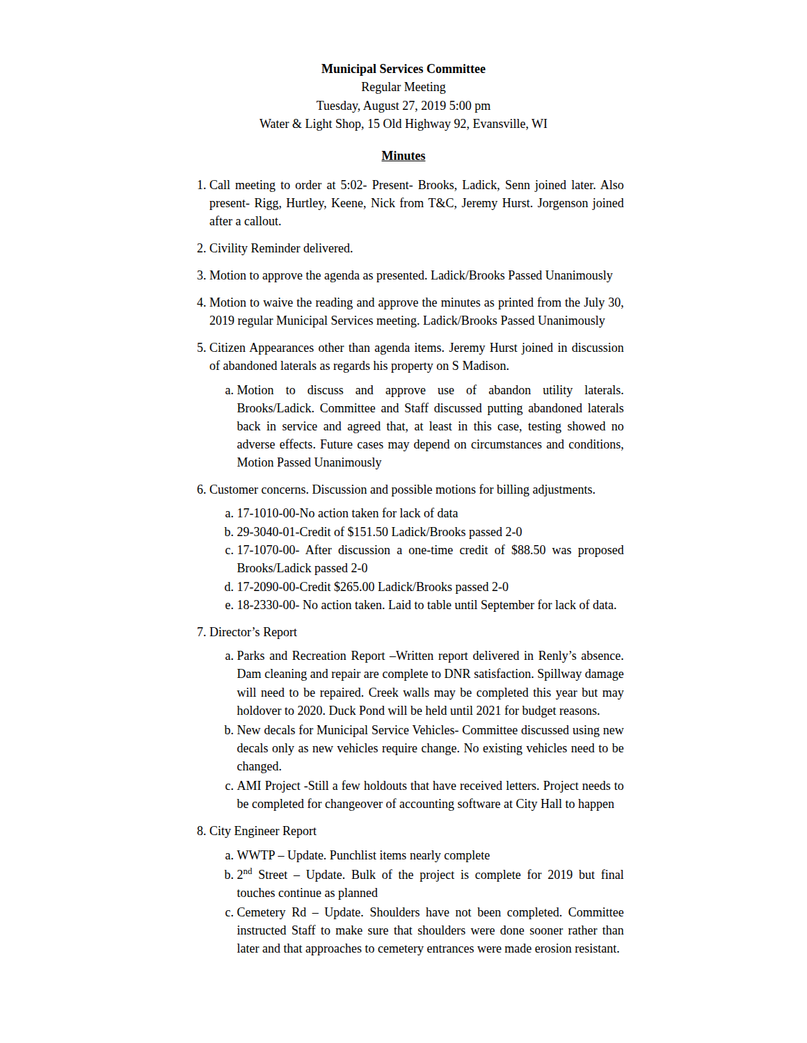Municipal Services Committee
Regular Meeting
Tuesday, August 27, 2019 5:00 pm
Water & Light Shop, 15 Old Highway 92, Evansville, WI
Minutes
Call meeting to order at 5:02- Present- Brooks, Ladick, Senn joined later. Also present- Rigg, Hurtley, Keene, Nick from T&C, Jeremy Hurst. Jorgenson joined after a callout.
Civility Reminder delivered.
Motion to approve the agenda as presented. Ladick/Brooks Passed Unanimously
Motion to waive the reading and approve the minutes as printed from the July 30, 2019 regular Municipal Services meeting. Ladick/Brooks Passed Unanimously
Citizen Appearances other than agenda items. Jeremy Hurst joined in discussion of abandoned laterals as regards his property on S Madison.
Motion to discuss and approve use of abandon utility laterals. Brooks/Ladick. Committee and Staff discussed putting abandoned laterals back in service and agreed that, at least in this case, testing showed no adverse effects. Future cases may depend on circumstances and conditions, Motion Passed Unanimously
Customer concerns. Discussion and possible motions for billing adjustments.
17-1010-00-No action taken for lack of data
29-3040-01-Credit of $151.50 Ladick/Brooks passed 2-0
17-1070-00- After discussion a one-time credit of $88.50 was proposed Brooks/Ladick passed 2-0
17-2090-00-Credit $265.00 Ladick/Brooks passed 2-0
18-2330-00- No action taken. Laid to table until September for lack of data.
Director’s Report
Parks and Recreation Report –Written report delivered in Renly’s absence. Dam cleaning and repair are complete to DNR satisfaction. Spillway damage will need to be repaired. Creek walls may be completed this year but may holdover to 2020. Duck Pond will be held until 2021 for budget reasons.
New decals for Municipal Service Vehicles- Committee discussed using new decals only as new vehicles require change. No existing vehicles need to be changed.
AMI Project -Still a few holdouts that have received letters. Project needs to be completed for changeover of accounting software at City Hall to happen
City Engineer Report
WWTP – Update. Punchlist items nearly complete
2nd Street – Update. Bulk of the project is complete for 2019 but final touches continue as planned
Cemetery Rd – Update. Shoulders have not been completed. Committee instructed Staff to make sure that shoulders were done sooner rather than later and that approaches to cemetery entrances were made erosion resistant.